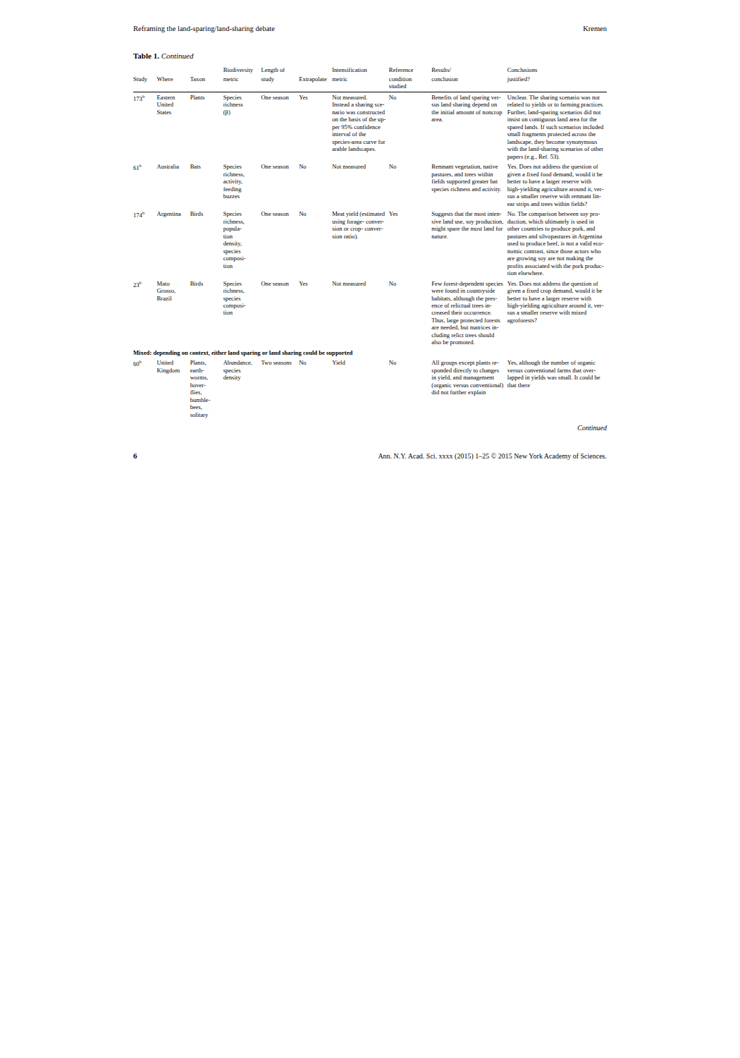Reframing the land-sparing/land-sharing debate
Kremen
Table 1. Continued
| | | | Biodiversity | Length of | | Intensification | Reference | Results/ | Conclusions |
| --- | --- | --- | --- | --- | --- | --- | --- | --- | --- |
| Study | Where | Taxon | metric | study | Extrapolate | metric | condition studied | conclusion | justified? |
| 173 b | Eastern United States | Plants | Species richness (β) | One season | Yes | Not measured. Instead a sharing scenario was constructed on the basis of the upper 95% confidence interval of the species-area curve for arable landscapes. | No | Benefits of land sparing versus land sharing depend on the initial amount of noncrop area. | Unclear. The sharing scenario was not related to yields or to farming practices. Further, land-sparing scenarios did not insist on contiguous land area for the spared lands. If such scenarios included small fragments protected across the landscape, they become synonymous with the land-sharing scenarios of other papers (e.g., Ref. 53). |
| 61 b | Australia | Bats | Species richness, activity, feeding buzzes | One season | No | Not measured | No | Remnant vegetation, native pastures, and trees within fields supported greater bat species richness and activity. | Yes. Does not address the question of given a fixed food demand, would it be better to have a larger reserve with high-yielding agriculture around it, versus a smaller reserve with remnant linear strips and trees within fields? |
| 174 b | Argentina | Birds | Species richness, popula- tion density, species composi- tion | One season | No | Meat yield (estimated using forage- conversion or crop- conversion ratio). | Yes | Suggests that the most intensive land use, soy production, might spare the most land for nature. | No. The comparison between soy production, which ultimately is used in other countries to produce pork, and pastures and silvopastures in Argentina used to produce beef, is not a valid economic contrast, since those actors who are growing soy are not making the profits associated with the pork production elsewhere. |
| 23 b | Mato Grosso, Brazil | Birds | Species richness, species composi- tion | One season | Yes | Not measured | No | Few forest-dependent species were found in countryside habitats, although the presence of relictual trees increased their occurrence. Thus, large protected forests are needed, but matrices including relict trees should also be promoted. | Yes. Does not address the question of given a fixed crop demand, would it be better to have a larger reserve with high-yielding agriculture around it, versus a smaller reserve with mixed agroforests? |
| Mixed: depending on context, either land sparing or land sharing could be supported |
| 60 b | United Kingdom | Plants, earth- worms, hover- flies, bumble- bees, solitary | Abundance, species density | Two seasons | No | Yield | No | All groups except plants responded directly to changes in yield, and management (organic versus conventional) did not further explain | Yes, although the number of organic versus conventional farms that overlapped in yields was small. It could be that there |
Continued
6
Ann. N.Y. Acad. Sci. xxxx (2015) 1–25 © 2015 New York Academy of Sciences.